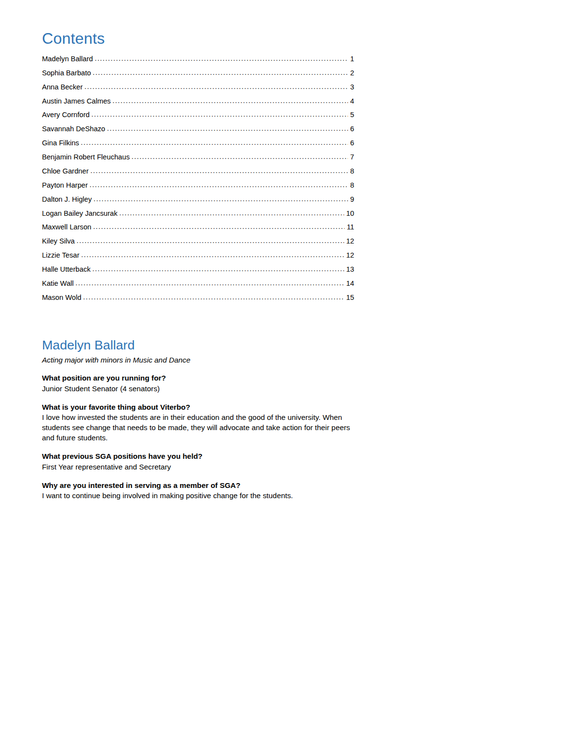Contents
Madelyn Ballard........................................................................................................................................... 1
Sophia Barbato............................................................................................................................................. 2
Anna Becker.................................................................................................................................................. 3
Austin James Calmes................................................................................................................................. 4
Avery Cornford............................................................................................................................................. 5
Savannah DeShazo..................................................................................................................................... 6
Gina Filkins.................................................................................................................................................... 6
Benjamin Robert Fleuchaus....................................................................................................................... 7
Chloe Gardner............................................................................................................................................... 8
Payton Harper.............................................................................................................................................. 8
Dalton J. Higley............................................................................................................................................. 9
Logan Bailey Jancsurak.............................................................................................................................. 10
Maxwell Larson......................................................................................................................................... 11
Kiley Silva.................................................................................................................................................. 12
Lizzie Tesar................................................................................................................................................ 12
Halle Utterback......................................................................................................................................... 13
Katie Wall................................................................................................................................................. 14
Mason Wold............................................................................................................................................. 15
Madelyn Ballard
Acting major with minors in Music and Dance
What position are you running for?
Junior Student Senator (4 senators)
What is your favorite thing about Viterbo?
I love how invested the students are in their education and the good of the university. When students see change that needs to be made, they will advocate and take action for their peers and future students.
What previous SGA positions have you held?
First Year representative and Secretary
Why are you interested in serving as a member of SGA?
I want to continue being involved in making positive change for the students.